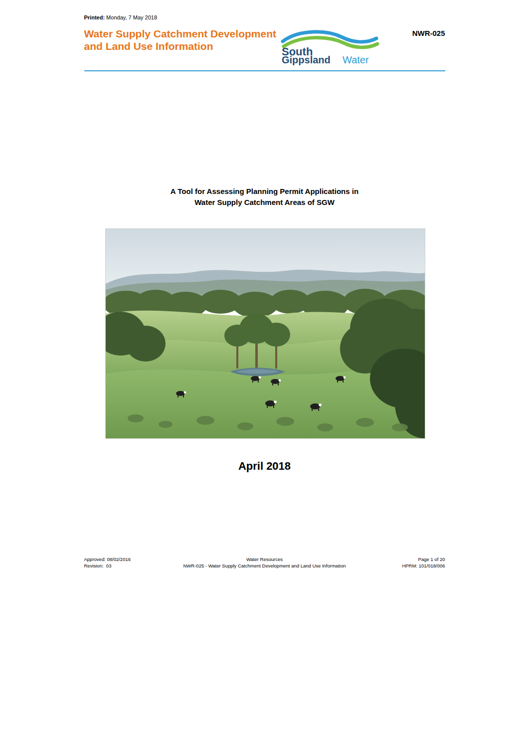Printed: Monday, 7 May 2018
Water Supply Catchment Development
and Land Use Information
South Gippsland Water
NWR-025
A Tool for Assessing Planning Permit Applications in
Water Supply Catchment Areas of SGW
April 2018
| Approved: 08/02/2016 | Water Resources | Page 1 of 20 |
| Revision: 03 | NWR-025 - Water Supply Catchment Development and Land Use Information | HPRM: 101/018/006 |